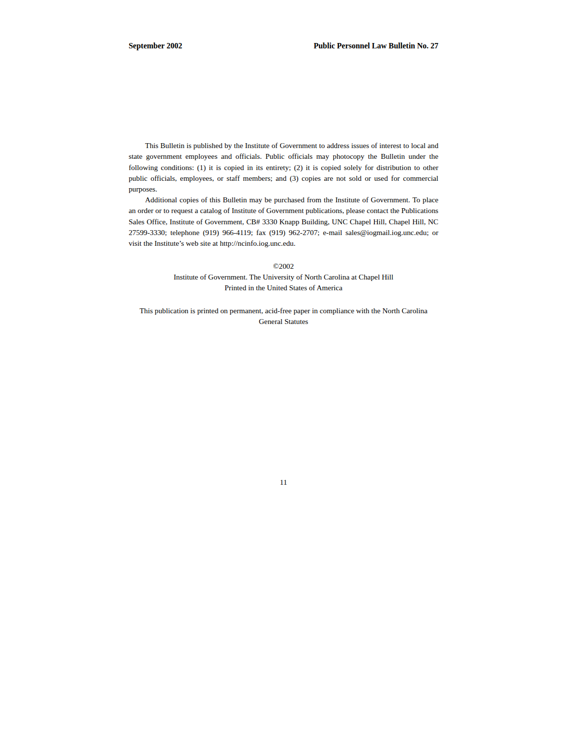September 2002
Public Personnel Law Bulletin No. 27
This Bulletin is published by the Institute of Government to address issues of interest to local and state government employees and officials. Public officials may photocopy the Bulletin under the following conditions: (1) it is copied in its entirety; (2) it is copied solely for distribution to other public officials, employees, or staff members; and (3) copies are not sold or used for commercial purposes.
Additional copies of this Bulletin may be purchased from the Institute of Government. To place an order or to request a catalog of Institute of Government publications, please contact the Publications Sales Office, Institute of Government, CB# 3330 Knapp Building, UNC Chapel Hill, Chapel Hill, NC 27599-3330; telephone (919) 966-4119; fax (919) 962-2707; e-mail sales@iogmail.iog.unc.edu; or visit the Institute’s web site at http://ncinfo.iog.unc.edu.
©2002
Institute of Government. The University of North Carolina at Chapel Hill
Printed in the United States of America
This publication is printed on permanent, acid-free paper in compliance with the North Carolina General Statutes
11